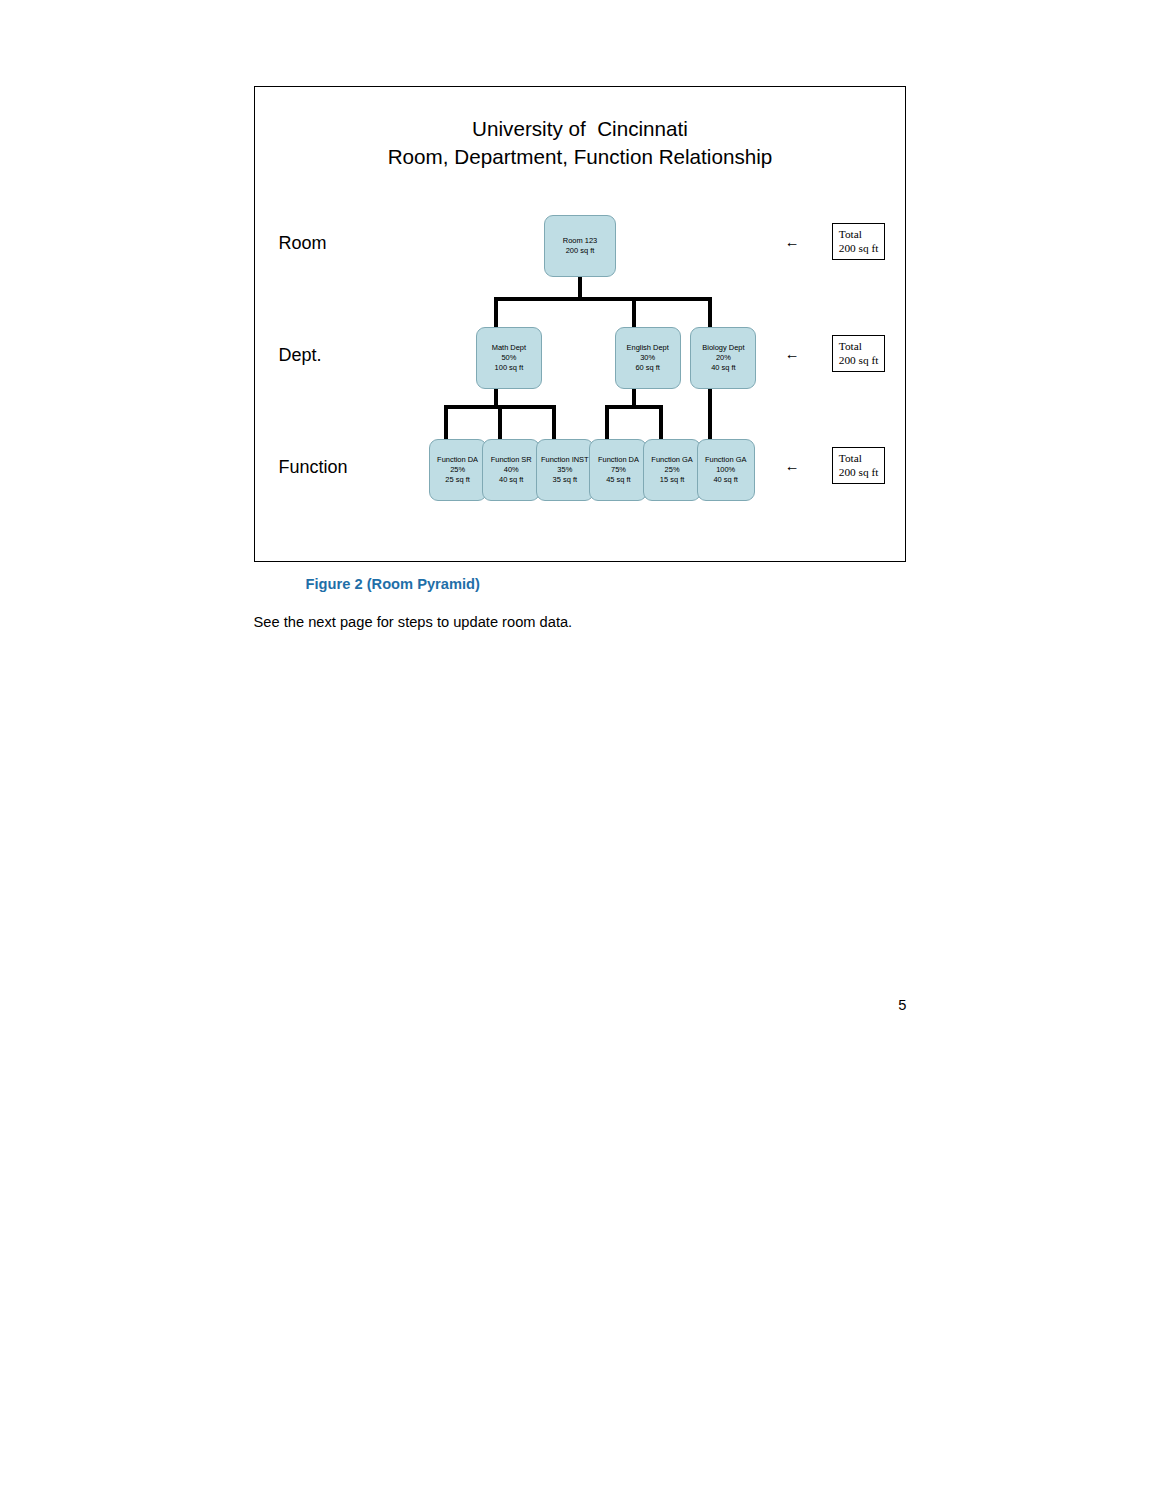University of Cincinnati
Room, Department, Function Relationship
Room
Dept.
Function
Room 123
200 sq ft
Math Dept
50%
100 sq ft
English Dept
30%
60 sq ft
Biology Dept
20%
40 sq ft
Function DA
25%
25 sq ft
Function SR
40%
40 sq ft
Function INST
35%
35 sq ft
Function DA
75%
45 sq ft
Function GA
25%
15 sq ft
Function GA
100%
40 sq ft
←
←
←
Total
200 sq ft
Total
200 sq ft
Total
200 sq ft
Figure 2 (Room Pyramid)
See the next page for steps to update room data.
5